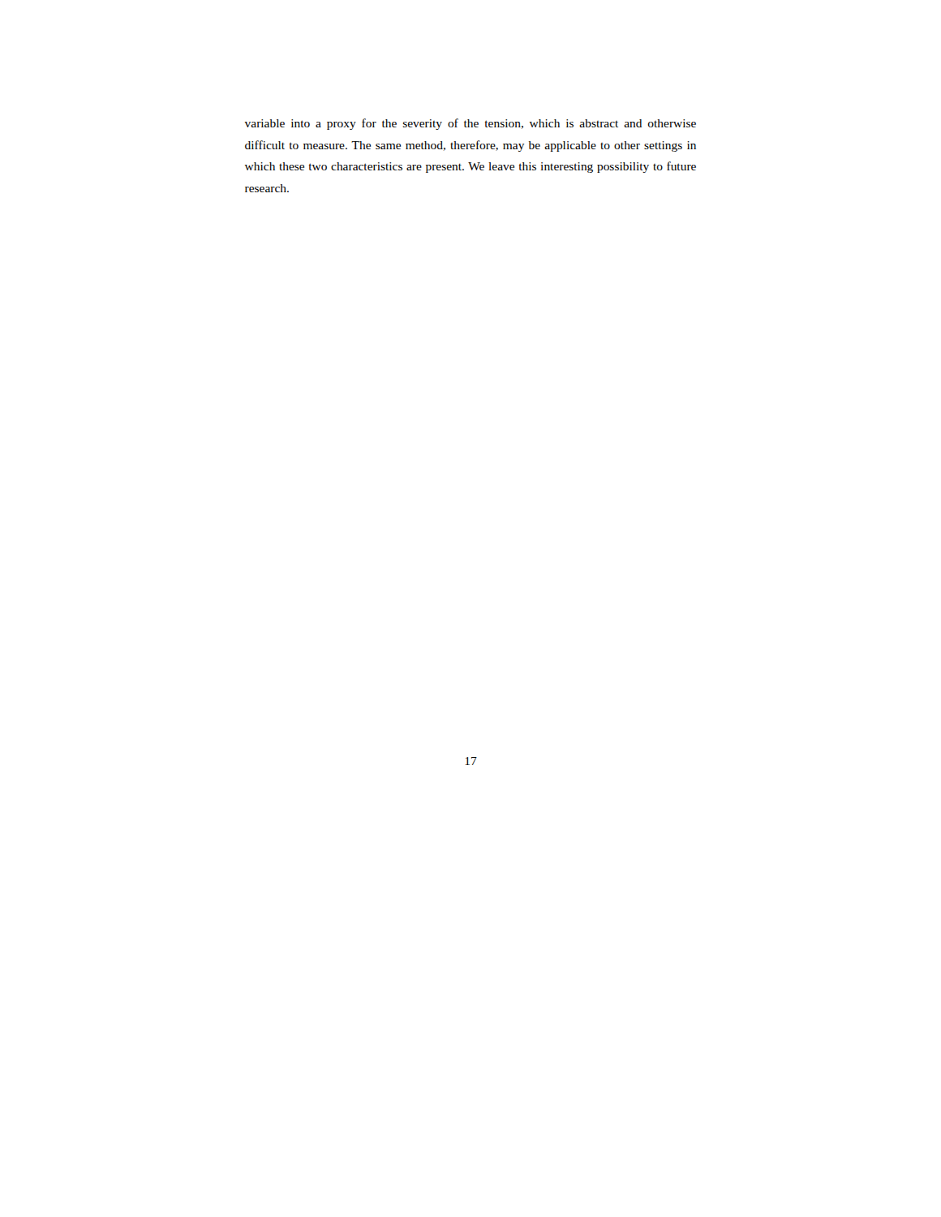variable into a proxy for the severity of the tension, which is abstract and otherwise difficult to measure. The same method, therefore, may be applicable to other settings in which these two characteristics are present. We leave this interesting possibility to future research.
17